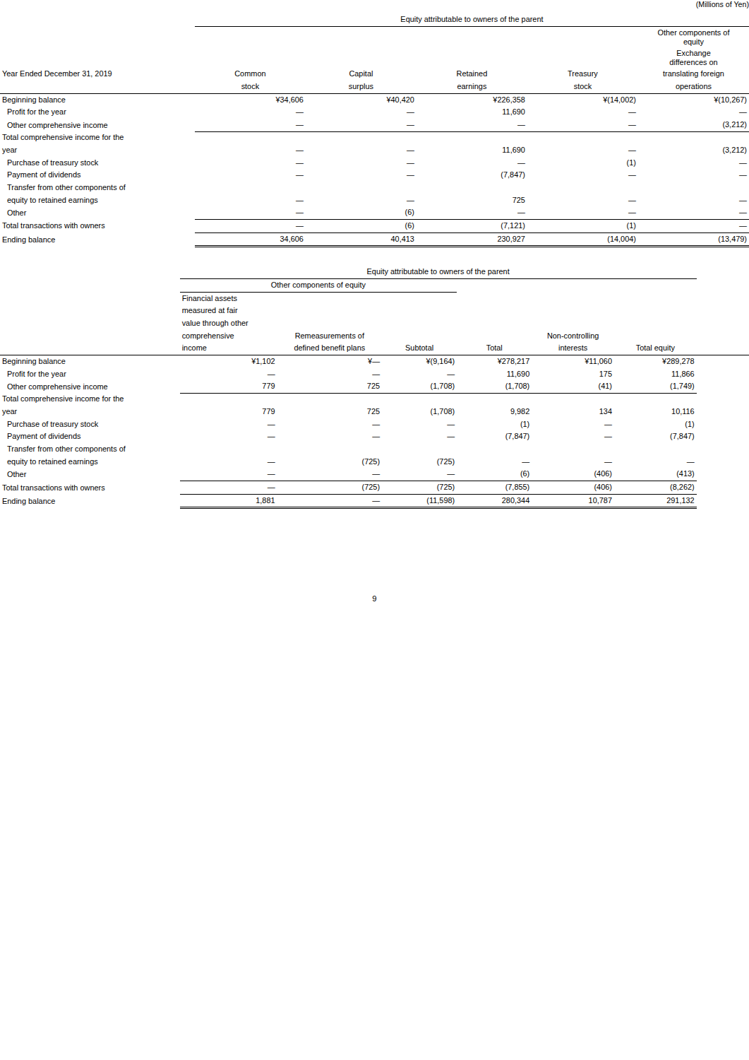(Millions of Yen)
| | Equity attributable to owners of the parent |
| | | | | | Other components of equity |
| | | | | | Exchange differences on |
| Year Ended December 31, 2019 | Common | Capital | Retained | Treasury | translating foreign |
| | stock | surplus | earnings | stock | operations |
| Beginning balance | ¥34,606 | ¥40,420 | ¥226,358 | ¥(14,002) | ¥(10,267) |
| Profit for the year | — | — | 11,690 | — | — |
| Other comprehensive income | — | — | — | — | (3,212) |
| Total comprehensive income for the | — | — | 11,690 | — | (3,212) |
| year |
| Purchase of treasury stock | — | — | — | (1) | — |
| Payment of dividends | — | — | (7,847) | — | — |
| Transfer from other components of | — | — | 725 | — | — |
| equity to retained earnings |
| Other | — | (6) | — | — | — |
| Total transactions with owners | — | (6) | (7,121) | (1) | — |
| Ending balance | 34,606 | 40,413 | 230,927 | (14,004) | (13,479) |
| | Equity attributable to owners of the parent | |
| | Other components of equity | | | | |
| | Financial assets | | | | | | |
| | measured at fair | | | | | | |
| | value through other | | | | | | |
| | comprehensive | Remeasurements of | | | Non-controlling | | |
| | income | defined benefit plans | Subtotal | Total | interests | Total equity | |
| Beginning balance | ¥1,102 | ¥— | ¥(9,164) | ¥278,217 | ¥11,060 | ¥289,278 | |
| Profit for the year | — | — | — | 11,690 | 175 | 11,866 | |
| Other comprehensive income | 779 | 725 | (1,708) | (1,708) | (41) | (1,749) | |
| Total comprehensive income for the | 779 | 725 | (1,708) | 9,982 | 134 | 10,116 | |
| year | |
| Purchase of treasury stock | — | — | — | (1) | — | (1) | |
| Payment of dividends | — | — | — | (7,847) | — | (7,847) | |
| Transfer from other components of | — | (725) | (725) | — | — | — | |
| equity to retained earnings | |
| Other | — | — | — | (6) | (406) | (413) | |
| Total transactions with owners | — | (725) | (725) | (7,855) | (406) | (8,262) | |
| Ending balance | 1,881 | — | (11,598) | 280,344 | 10,787 | 291,132 | |
9